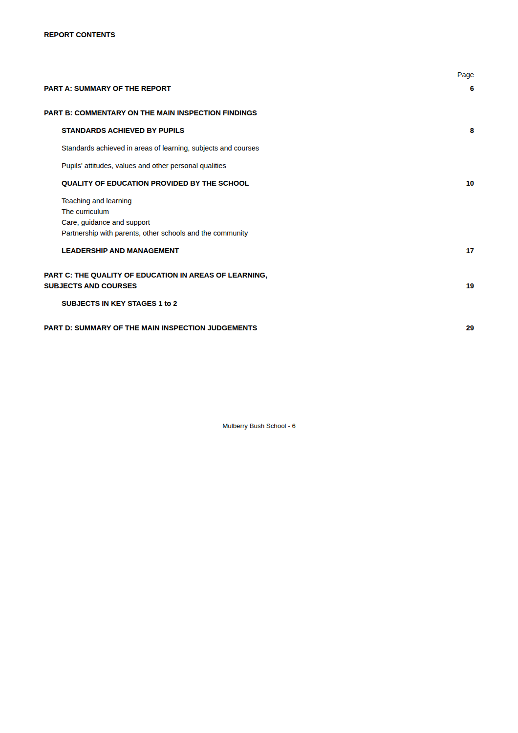REPORT CONTENTS
| | Page |
| PART A: SUMMARY OF THE REPORT | 6 |
| PART B: COMMENTARY ON THE MAIN INSPECTION FINDINGS | |
| STANDARDS ACHIEVED BY PUPILS | 8 |
| Standards achieved in areas of learning, subjects and courses | |
| Pupils' attitudes, values and other personal qualities | |
| QUALITY OF EDUCATION PROVIDED BY THE SCHOOL | 10 |
| Teaching and learning | |
| The curriculum | |
| Care, guidance and support | |
| Partnership with parents, other schools and the community | |
| LEADERSHIP AND MANAGEMENT | 17 |
| PART C: THE QUALITY OF EDUCATION IN AREAS OF LEARNING, SUBJECTS AND COURSES | 19 |
| SUBJECTS IN KEY STAGES 1 to 2 | |
| PART D: SUMMARY OF THE MAIN INSPECTION JUDGEMENTS | 29 |
Mulberry Bush School - 6